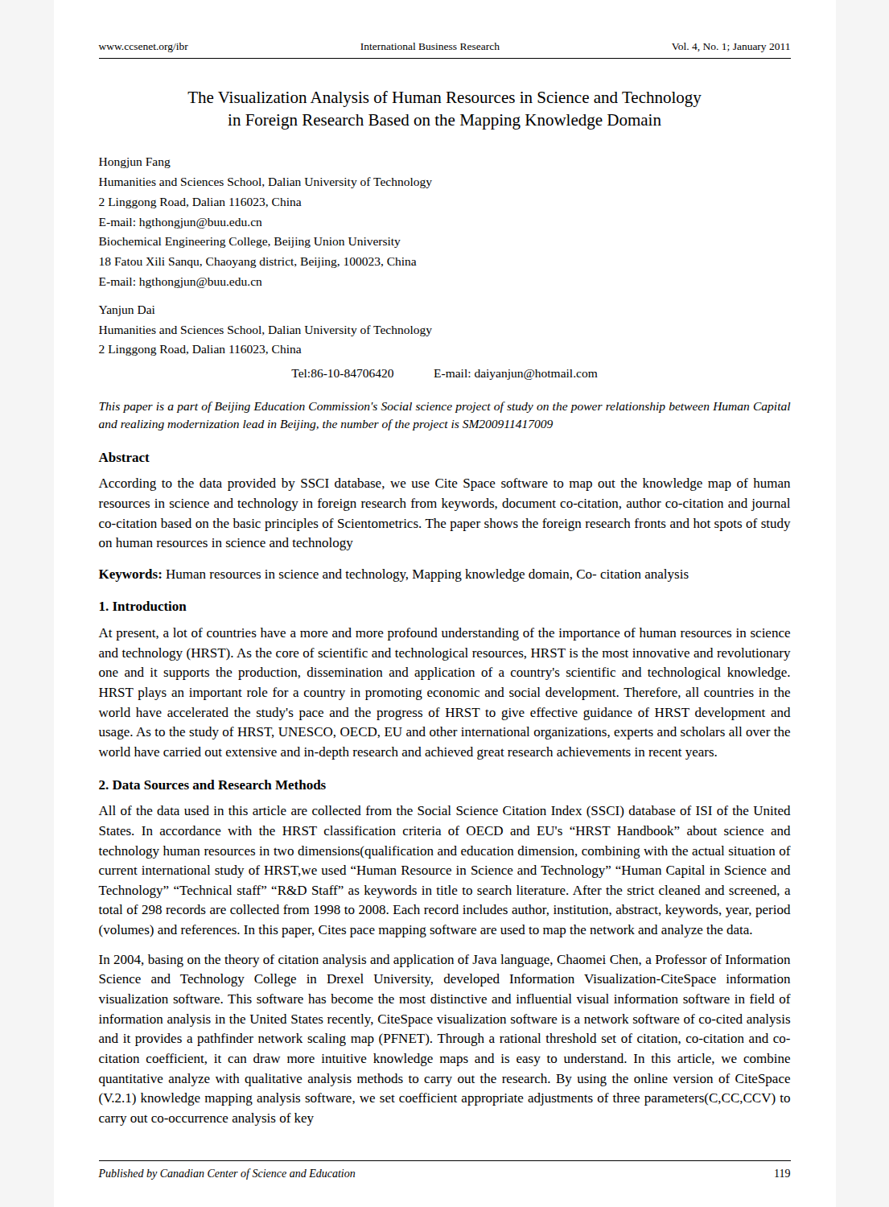www.ccsenet.org/ibr International Business Research Vol. 4, No. 1; January 2011
The Visualization Analysis of Human Resources in Science and Technology
in Foreign Research Based on the Mapping Knowledge Domain
Hongjun Fang
Humanities and Sciences School, Dalian University of Technology
2 Linggong Road, Dalian 116023, China
E-mail: hgthongjun@buu.edu.cn
Biochemical Engineering College, Beijing Union University
18 Fatou Xili Sanqu, Chaoyang district, Beijing, 100023, China
E-mail: hgthongjun@buu.edu.cn
Yanjun Dai
Humanities and Sciences School, Dalian University of Technology
2 Linggong Road, Dalian 116023, China
Tel:86-10-84706420 E-mail: daiyanjun@hotmail.com
This paper is a part of Beijing Education Commission's Social science project of study on the power relationship between Human Capital and realizing modernization lead in Beijing, the number of the project is SM200911417009
Abstract
According to the data provided by SSCI database, we use Cite Space software to map out the knowledge map of human resources in science and technology in foreign research from keywords, document co-citation, author co-citation and journal co-citation based on the basic principles of Scientometrics. The paper shows the foreign research fronts and hot spots of study on human resources in science and technology
Keywords: Human resources in science and technology, Mapping knowledge domain, Co- citation analysis
1. Introduction
At present, a lot of countries have a more and more profound understanding of the importance of human resources in science and technology (HRST). As the core of scientific and technological resources, HRST is the most innovative and revolutionary one and it supports the production, dissemination and application of a country's scientific and technological knowledge. HRST plays an important role for a country in promoting economic and social development. Therefore, all countries in the world have accelerated the study's pace and the progress of HRST to give effective guidance of HRST development and usage. As to the study of HRST, UNESCO, OECD, EU and other international organizations, experts and scholars all over the world have carried out extensive and in-depth research and achieved great research achievements in recent years.
2. Data Sources and Research Methods
All of the data used in this article are collected from the Social Science Citation Index (SSCI) database of ISI of the United States. In accordance with the HRST classification criteria of OECD and EU's “HRST Handbook” about science and technology human resources in two dimensions(qualification and education dimension, combining with the actual situation of current international study of HRST,we used “Human Resource in Science and Technology” “Human Capital in Science and Technology” “Technical staff” “R&D Staff” as keywords in title to search literature. After the strict cleaned and screened, a total of 298 records are collected from 1998 to 2008. Each record includes author, institution, abstract, keywords, year, period (volumes) and references. In this paper, Cites pace mapping software are used to map the network and analyze the data.
In 2004, basing on the theory of citation analysis and application of Java language, Chaomei Chen, a Professor of Information Science and Technology College in Drexel University, developed Information Visualization-CiteSpace information visualization software. This software has become the most distinctive and influential visual information software in field of information analysis in the United States recently, CiteSpace visualization software is a network software of co-cited analysis and it provides a pathfinder network scaling map (PFNET). Through a rational threshold set of citation, co-citation and co-citation coefficient, it can draw more intuitive knowledge maps and is easy to understand. In this article, we combine quantitative analyze with qualitative analysis methods to carry out the research. By using the online version of CiteSpace (V.2.1) knowledge mapping analysis software, we set coefficient appropriate adjustments of three parameters(C,CC,CCV) to carry out co-occurrence analysis of key
Published by Canadian Center of Science and Education 119